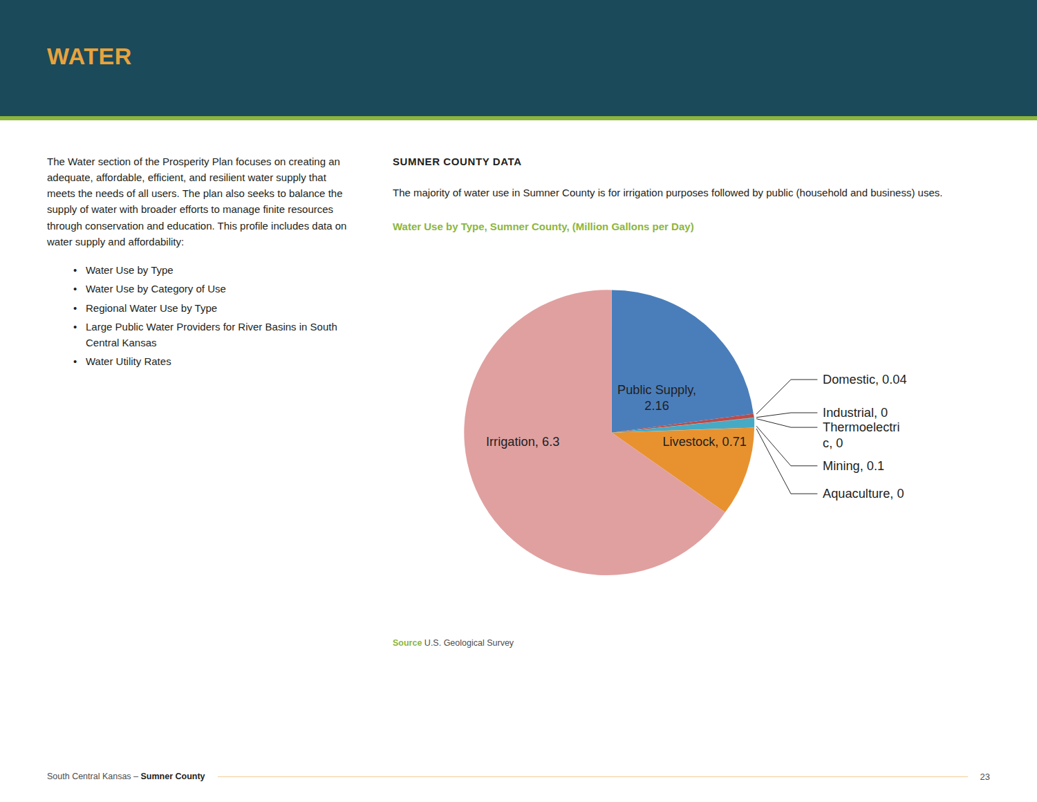Water
The Water section of the Prosperity Plan focuses on creating an adequate, affordable, efficient, and resilient water supply that meets the needs of all users. The plan also seeks to balance the supply of water with broader efforts to manage finite resources through conservation and education. This profile includes data on water supply and affordability:
Water Use by Type
Water Use by Category of Use
Regional Water Use by Type
Large Public Water Providers for River Basins in South Central Kansas
Water Utility Rates
Sumner County Data
The majority of water use in Sumner County is for irrigation purposes followed by public (household and business) uses.
Water Use by Type, Sumner County, (Million Gallons per Day)
Water Use by Type, Sumner County (Million Gallons per Day) Public Supply, 2.16 Irrigation, 6.3 Livestock, 0.71 Domestic, 0.04 Industrial, 0 Thermoelectri c, 0 Mining, 0.1 Aquaculture, 0
Source U.S. Geological Survey
South Central Kansas – Sumner County 23